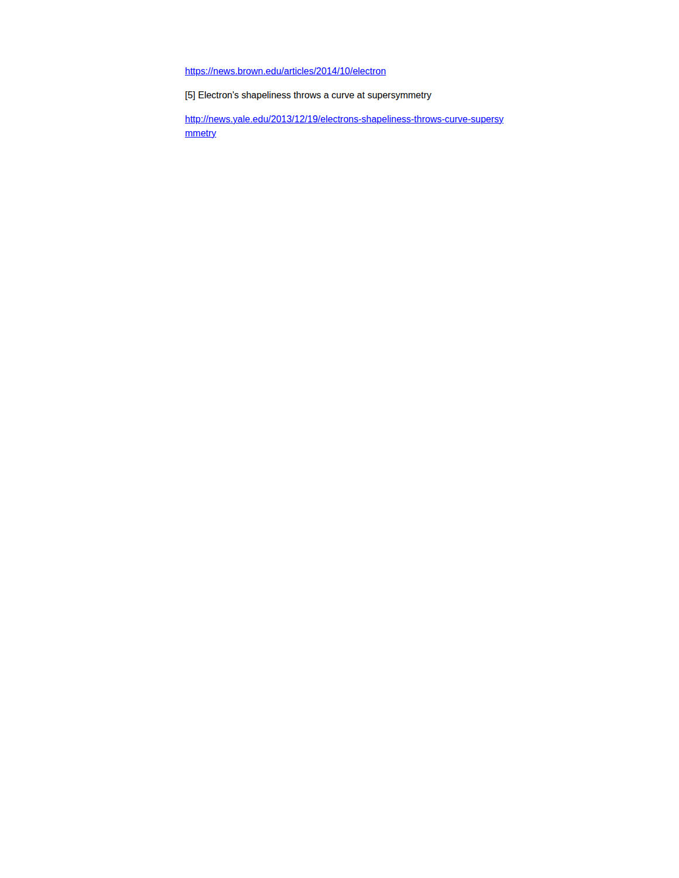https://news.brown.edu/articles/2014/10/electron
[5] Electron's shapeliness throws a curve at supersymmetry
http://news.yale.edu/2013/12/19/electrons-shapeliness-throws-curve-supersymmetry